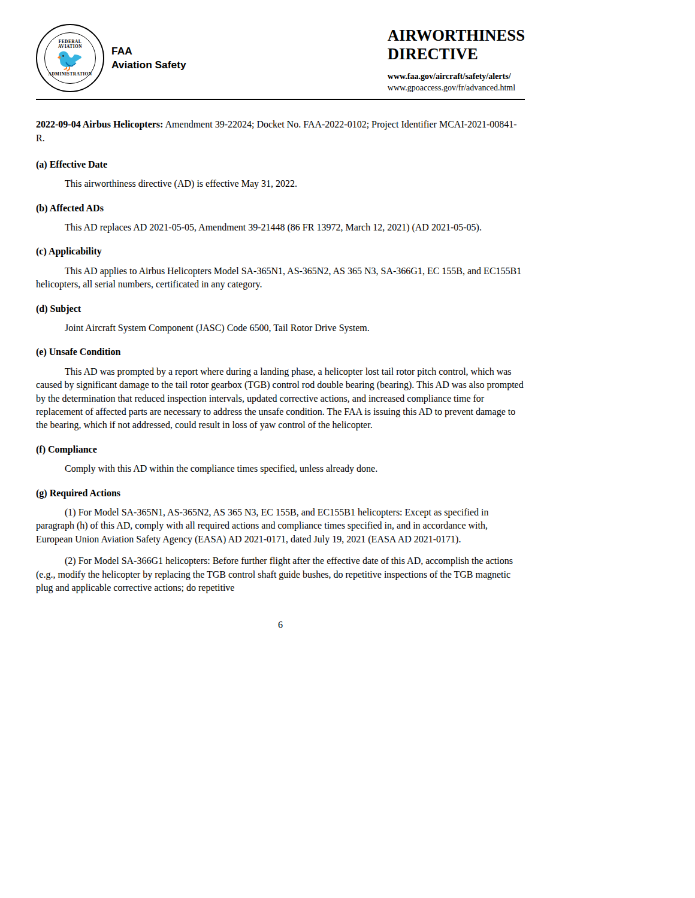FEDERAL AVIATION
🐦
ADMINISTRATION
FAA
Aviation Safety
AIRWORTHINESS
DIRECTIVE
www.faa.gov/aircraft/safety/alerts/
www.gpoaccess.gov/fr/advanced.html
2022-09-04 Airbus Helicopters: Amendment 39-22024; Docket No. FAA-2022-0102; Project Identifier MCAI-2021-00841-R.
(a) Effective Date
This airworthiness directive (AD) is effective May 31, 2022.
(b) Affected ADs
This AD replaces AD 2021-05-05, Amendment 39-21448 (86 FR 13972, March 12, 2021) (AD 2021-05-05).
(c) Applicability
This AD applies to Airbus Helicopters Model SA-365N1, AS-365N2, AS 365 N3, SA-366G1, EC 155B, and EC155B1 helicopters, all serial numbers, certificated in any category.
(d) Subject
Joint Aircraft System Component (JASC) Code 6500, Tail Rotor Drive System.
(e) Unsafe Condition
This AD was prompted by a report where during a landing phase, a helicopter lost tail rotor pitch control, which was caused by significant damage to the tail rotor gearbox (TGB) control rod double bearing (bearing). This AD was also prompted by the determination that reduced inspection intervals, updated corrective actions, and increased compliance time for replacement of affected parts are necessary to address the unsafe condition. The FAA is issuing this AD to prevent damage to the bearing, which if not addressed, could result in loss of yaw control of the helicopter.
(f) Compliance
Comply with this AD within the compliance times specified, unless already done.
(g) Required Actions
(1) For Model SA-365N1, AS-365N2, AS 365 N3, EC 155B, and EC155B1 helicopters: Except as specified in paragraph (h) of this AD, comply with all required actions and compliance times specified in, and in accordance with, European Union Aviation Safety Agency (EASA) AD 2021-0171, dated July 19, 2021 (EASA AD 2021-0171).
(2) For Model SA-366G1 helicopters: Before further flight after the effective date of this AD, accomplish the actions (e.g., modify the helicopter by replacing the TGB control shaft guide bushes, do repetitive inspections of the TGB magnetic plug and applicable corrective actions; do repetitive
6